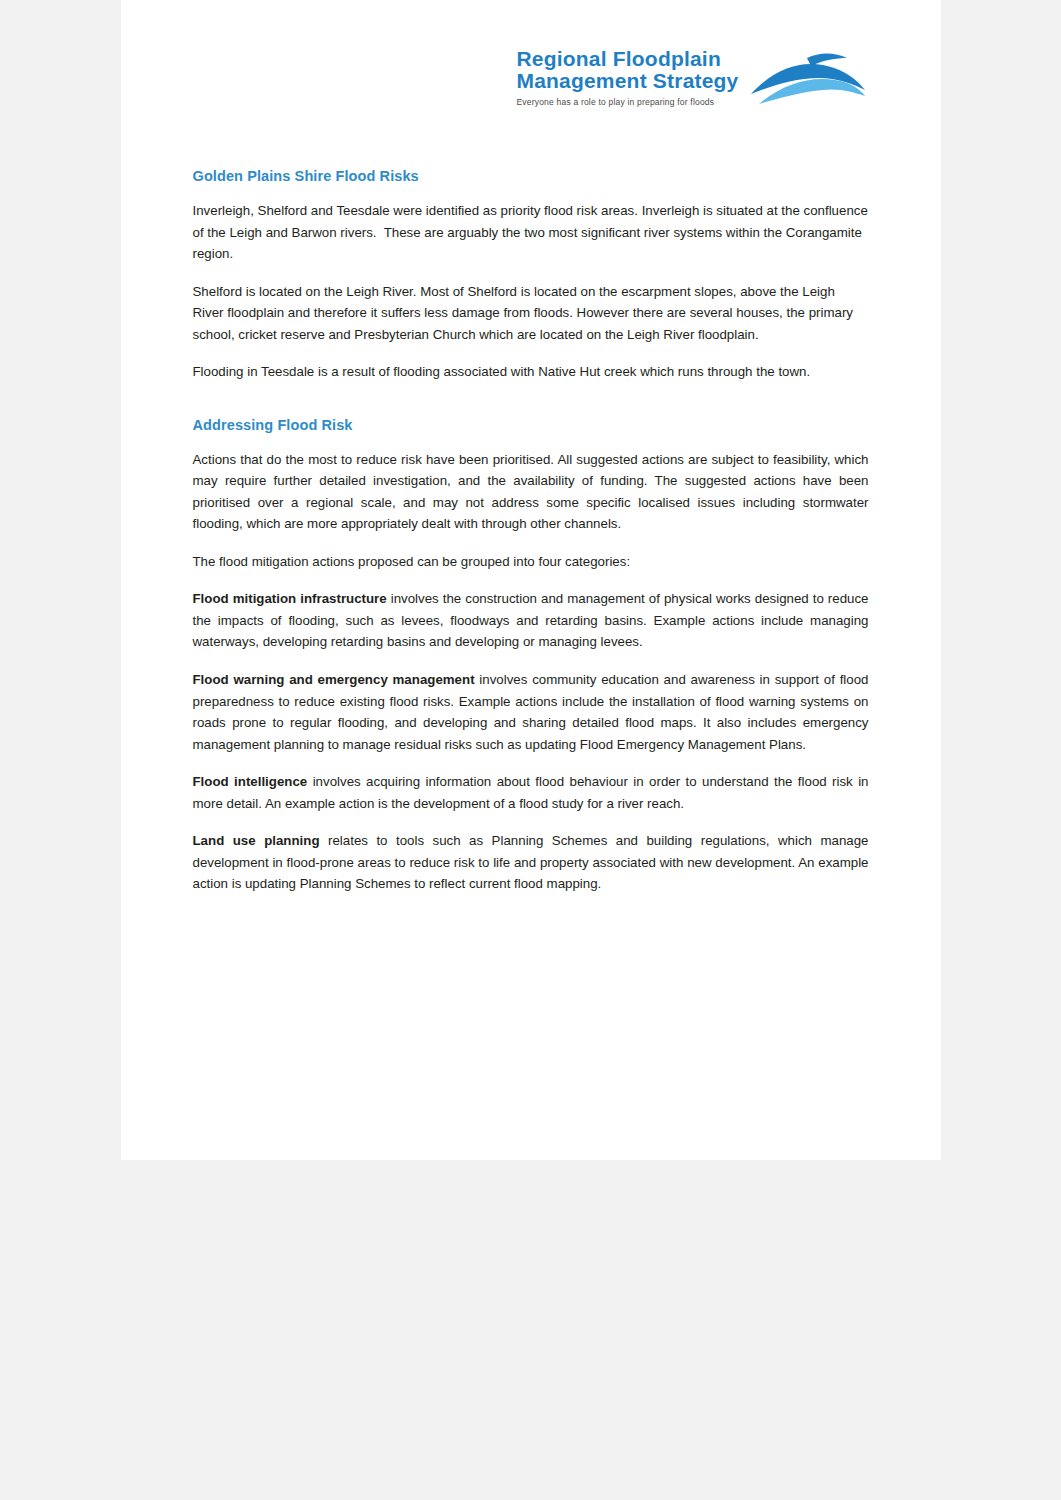Regional Floodplain Management Strategy Everyone has a role to play in preparing for floods
Golden Plains Shire Flood Risks
Inverleigh, Shelford and Teesdale were identified as priority flood risk areas. Inverleigh is situated at the confluence of the Leigh and Barwon rivers. These are arguably the two most significant river systems within the Corangamite region.
Shelford is located on the Leigh River. Most of Shelford is located on the escarpment slopes, above the Leigh River floodplain and therefore it suffers less damage from floods. However there are several houses, the primary school, cricket reserve and Presbyterian Church which are located on the Leigh River floodplain.
Flooding in Teesdale is a result of flooding associated with Native Hut creek which runs through the town.
Addressing Flood Risk
Actions that do the most to reduce risk have been prioritised. All suggested actions are subject to feasibility, which may require further detailed investigation, and the availability of funding. The suggested actions have been prioritised over a regional scale, and may not address some specific localised issues including stormwater flooding, which are more appropriately dealt with through other channels.
The flood mitigation actions proposed can be grouped into four categories:
Flood mitigation infrastructure involves the construction and management of physical works designed to reduce the impacts of flooding, such as levees, floodways and retarding basins. Example actions include managing waterways, developing retarding basins and developing or managing levees.
Flood warning and emergency management involves community education and awareness in support of flood preparedness to reduce existing flood risks. Example actions include the installation of flood warning systems on roads prone to regular flooding, and developing and sharing detailed flood maps. It also includes emergency management planning to manage residual risks such as updating Flood Emergency Management Plans.
Flood intelligence involves acquiring information about flood behaviour in order to understand the flood risk in more detail. An example action is the development of a flood study for a river reach.
Land use planning relates to tools such as Planning Schemes and building regulations, which manage development in flood-prone areas to reduce risk to life and property associated with new development. An example action is updating Planning Schemes to reflect current flood mapping.